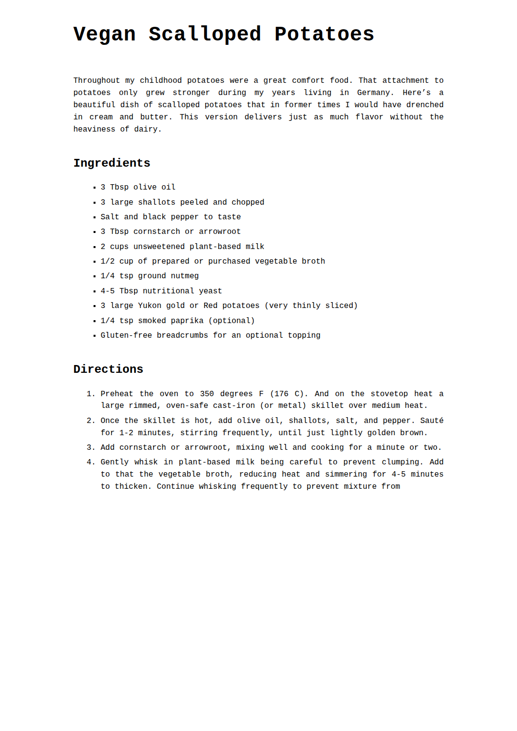Vegan Scalloped Potatoes
Throughout my childhood potatoes were a great comfort food. That attachment to potatoes only grew stronger during my years living in Germany. Here’s a beautiful dish of scalloped potatoes that in former times I would have drenched in cream and butter. This version delivers just as much flavor without the heaviness of dairy.
Ingredients
3 Tbsp olive oil
3 large shallots peeled and chopped
Salt and black pepper to taste
3 Tbsp cornstarch or arrowroot
2 cups unsweetened plant-based milk
1/2 cup of prepared or purchased vegetable broth
1/4 tsp ground nutmeg
4-5 Tbsp nutritional yeast
3 large Yukon gold or Red potatoes (very thinly sliced)
1/4 tsp smoked paprika (optional)
Gluten-free breadcrumbs for an optional topping
Directions
Preheat the oven to 350 degrees F (176 C). And on the stovetop heat a large rimmed, oven-safe cast-iron (or metal) skillet over medium heat.
Once the skillet is hot, add olive oil, shallots, salt, and pepper. Sauté for 1-2 minutes, stirring frequently, until just lightly golden brown.
Add cornstarch or arrowroot, mixing well and cooking for a minute or two.
Gently whisk in plant-based milk being careful to prevent clumping. Add to that the vegetable broth, reducing heat and simmering for 4-5 minutes to thicken. Continue whisking frequently to prevent mixture from